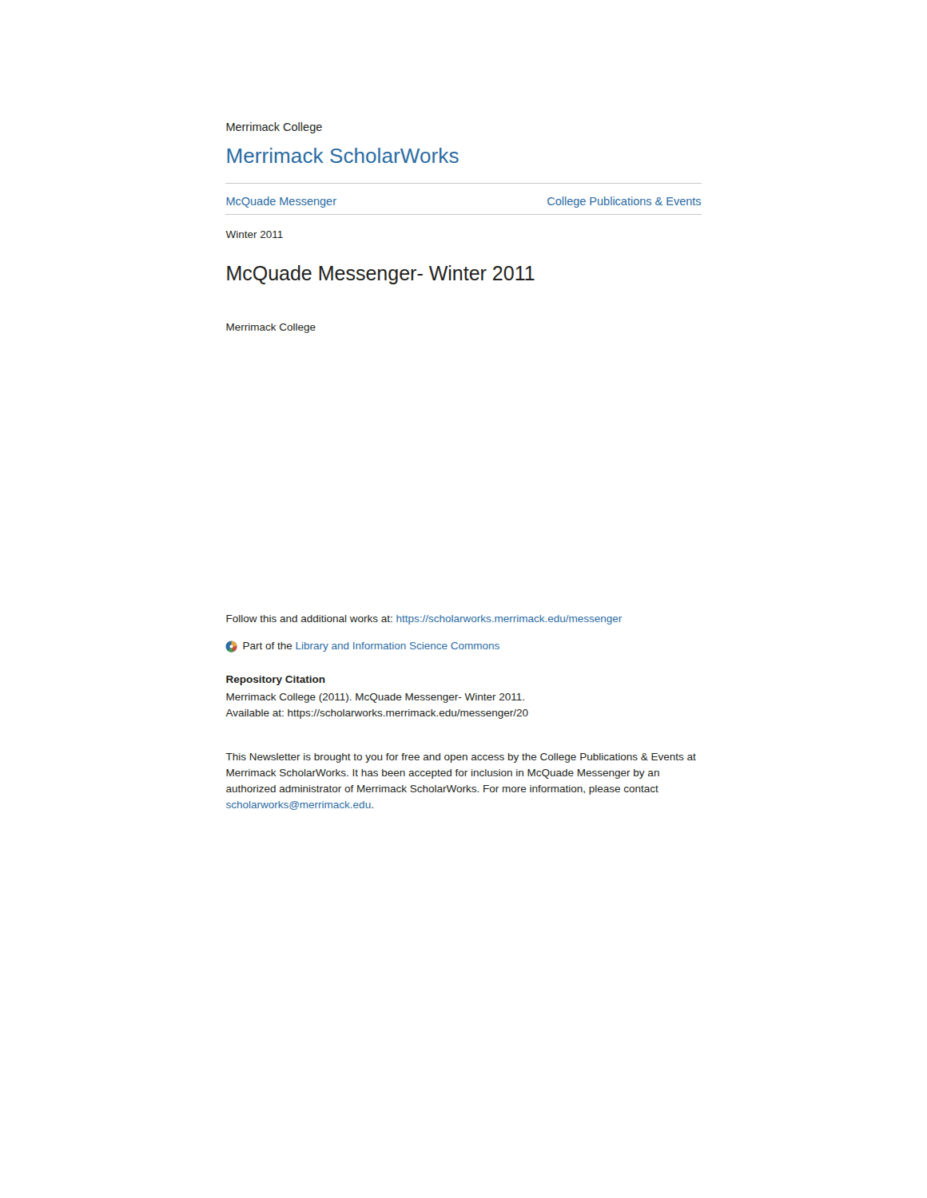Merrimack College
Merrimack ScholarWorks
McQuade Messenger
College Publications & Events
Winter 2011
McQuade Messenger- Winter 2011
Merrimack College
Follow this and additional works at: https://scholarworks.merrimack.edu/messenger
Part of the Library and Information Science Commons
Repository Citation
Merrimack College (2011). McQuade Messenger- Winter 2011.
Available at: https://scholarworks.merrimack.edu/messenger/20
This Newsletter is brought to you for free and open access by the College Publications & Events at Merrimack ScholarWorks. It has been accepted for inclusion in McQuade Messenger by an authorized administrator of Merrimack ScholarWorks. For more information, please contact scholarworks@merrimack.edu.